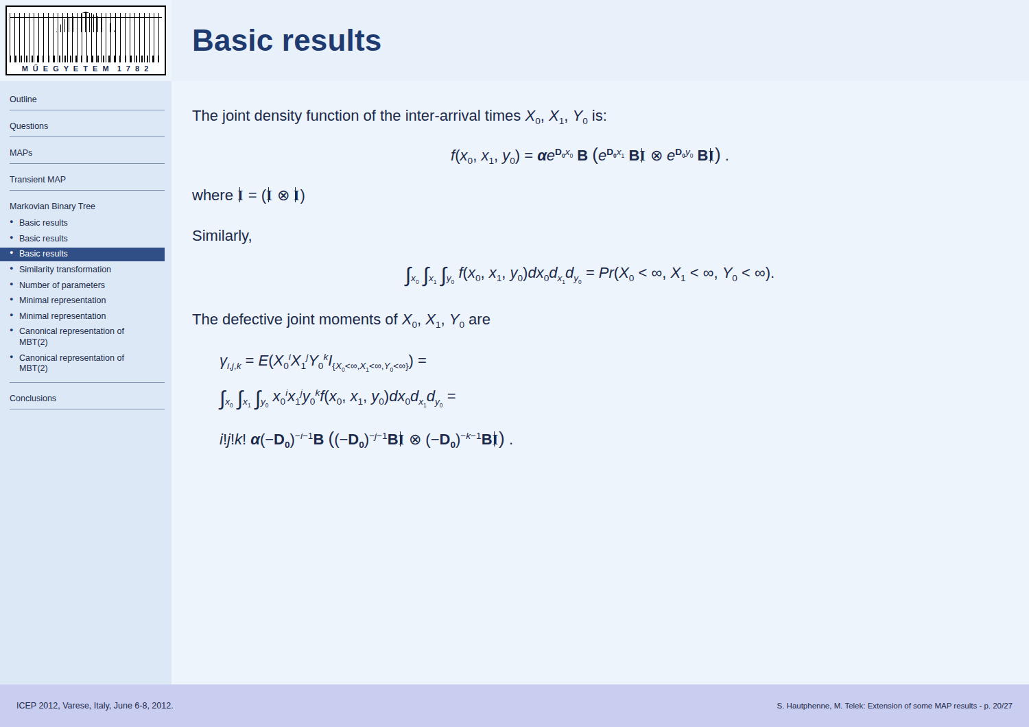M Ű E G Y E T E M 1 7 8 2
Basic results
Outline
Questions
MAPs
Transient MAP
Markovian Binary Tree
Basic results
Basic results
Basic results
Similarity transformation
Number of parameters
Minimal representation
Minimal representation
Canonical representation of
MBT(2)
Canonical representation of
MBT(2)
Conclusions
The joint density function of the inter-arrival times X0, X1, Y0 is:
f(x0, x1, y0) = αeD0x0 B (eD0x1 BI ⊗ eD0y0 BI) .
where I = (I ⊗ I)
Similarly,
∫x0 ∫x1 ∫y0 f(x0, x1, y0)dx0dx1dy0 = Pr(X0 < ∞, X1 < ∞, Y0 < ∞).
The defective joint moments of X0, X1, Y0 are
γi,j,k = E(X0iX1jY0kI{X0<∞,X1<∞,Y0<∞}) = ∫x0 ∫x1 ∫y0 x0ix1jy0kf(x0, x1, y0)dx0dx1dy0 = i!j!k! α(−D0)−i−1B ((−D0)−j−1BI ⊗ (−D0)−k−1BI) .
ICEP 2012, Varese, Italy, June 6-8, 2012.
S. Hautphenne, M. Telek: Extension of some MAP results - p. 20/27